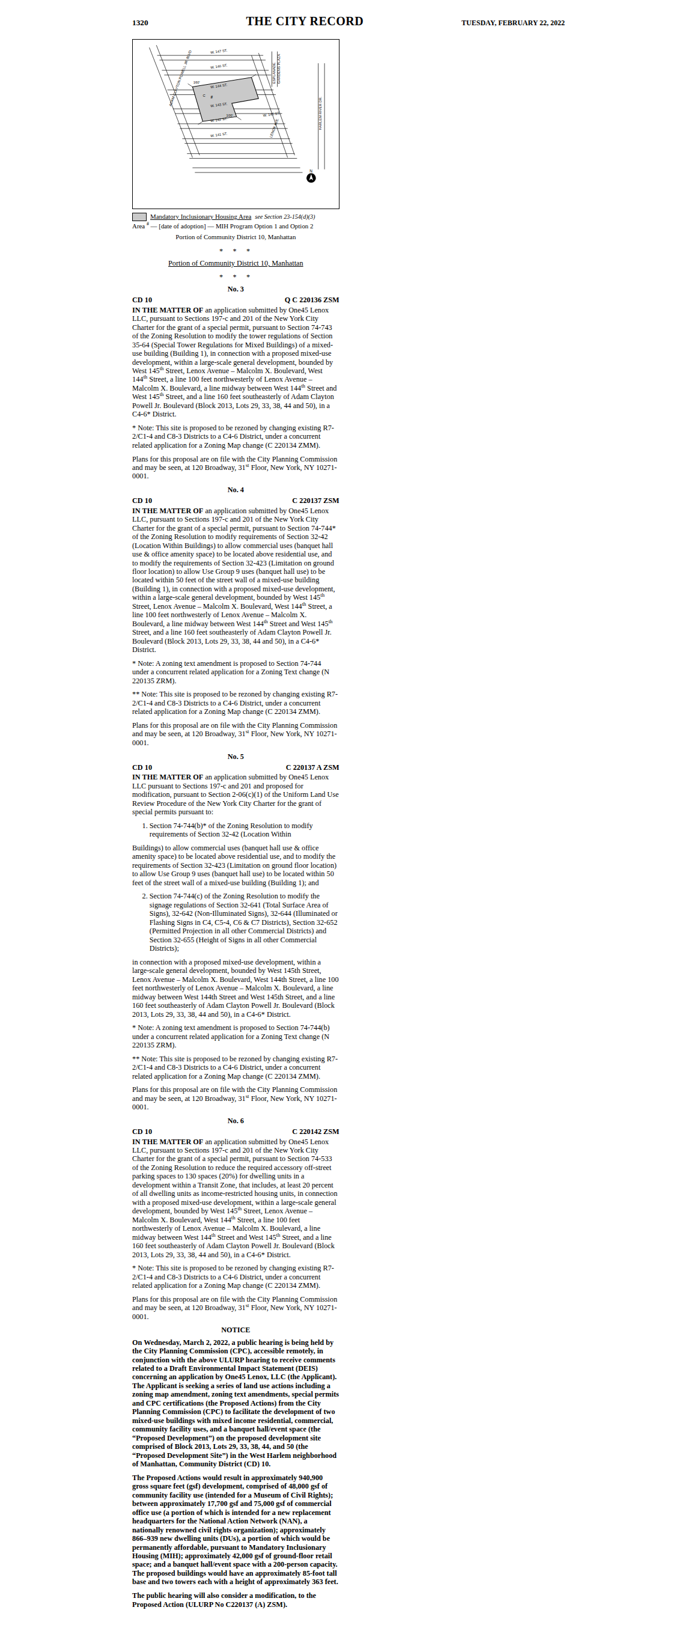1320
THE CITY RECORD
TUESDAY, FEBRUARY 22, 2022
W. 147 ST. W. 146 ST. W. 144 ST. W. 143 ST. W. 142 ST. W. 141 ST. W. 145 ST. ADAM CLAYTON POWELL JR. BLVD LENOX AVE. HARLEM RIVER DR. ESPLANADE GARDENS PLAZA 160' 100' # C N
Mandatory Inclusionary Housing Area see Section 23-154(d)(3)
Area # — [date of adoption] — MIH Program Option 1 and Option 2
Portion of Community District 10, Manhattan
* * *
Portion of Community District 10, Manhattan
* * *
No. 3
CD 10 Q C 220136 ZSM
IN THE MATTER OF an application submitted by One45 Lenox LLC, pursuant to Sections 197-c and 201 of the New York City Charter for the grant of a special permit, pursuant to Section 74-743 of the Zoning Resolution to modify the tower regulations of Section 35-64 (Special Tower Regulations for Mixed Buildings) of a mixed-use building (Building 1), in connection with a proposed mixed-use development, within a large-scale general development, bounded by West 145th Street, Lenox Avenue – Malcolm X. Boulevard, West 144th Street, a line 100 feet northwesterly of Lenox Avenue – Malcolm X. Boulevard, a line midway between West 144th Street and West 145th Street, and a line 160 feet southeasterly of Adam Clayton Powell Jr. Boulevard (Block 2013, Lots 29, 33, 38, 44 and 50), in a C4-6* District.
* Note: This site is proposed to be rezoned by changing existing R7-2/C1-4 and C8-3 Districts to a C4-6 District, under a concurrent related application for a Zoning Map change (C 220134 ZMM).
Plans for this proposal are on file with the City Planning Commission and may be seen, at 120 Broadway, 31st Floor, New York, NY 10271-0001.
No. 4
CD 10 C 220137 ZSM
IN THE MATTER OF an application submitted by One45 Lenox LLC, pursuant to Sections 197-c and 201 of the New York City Charter for the grant of a special permit, pursuant to Section 74-744* of the Zoning Resolution to modify requirements of Section 32-42 (Location Within Buildings) to allow commercial uses (banquet hall use & office amenity space) to be located above residential use, and to modify the requirements of Section 32-423 (Limitation on ground floor location) to allow Use Group 9 uses (banquet hall use) to be located within 50 feet of the street wall of a mixed-use building (Building 1), in connection with a proposed mixed-use development, within a large-scale general development, bounded by West 145th Street, Lenox Avenue – Malcolm X. Boulevard, West 144th Street, a line 100 feet northwesterly of Lenox Avenue – Malcolm X. Boulevard, a line midway between West 144th Street and West 145th Street, and a line 160 feet southeasterly of Adam Clayton Powell Jr. Boulevard (Block 2013, Lots 29, 33, 38, 44 and 50), in a C4-6* District.
* Note: A zoning text amendment is proposed to Section 74-744 under a concurrent related application for a Zoning Text change (N 220135 ZRM).
** Note: This site is proposed to be rezoned by changing existing R7-2/C1-4 and C8-3 Districts to a C4-6 District, under a concurrent related application for a Zoning Map change (C 220134 ZMM).
Plans for this proposal are on file with the City Planning Commission and may be seen, at 120 Broadway, 31st Floor, New York, NY 10271-0001.
No. 5
CD 10 C 220137 A ZSM
IN THE MATTER OF an application submitted by One45 Lenox LLC pursuant to Sections 197-c and 201 and proposed for modification, pursuant to Section 2-06(c)(1) of the Uniform Land Use Review Procedure of the New York City Charter for the grant of special permits pursuant to:
Section 74-744(b)* of the Zoning Resolution to modify requirements of Section 32-42 (Location Within
Buildings) to allow commercial uses (banquet hall use & office amenity space) to be located above residential use, and to modify the requirements of Section 32-423 (Limitation on ground floor location) to allow Use Group 9 uses (banquet hall use) to be located within 50 feet of the street wall of a mixed-use building (Building 1); and
Section 74-744(c) of the Zoning Resolution to modify the signage regulations of Section 32-641 (Total Surface Area of Signs), 32-642 (Non-Illuminated Signs), 32-644 (Illuminated or Flashing Signs in C4, C5-4, C6 & C7 Districts), Section 32-652 (Permitted Projection in all other Commercial Districts) and Section 32-655 (Height of Signs in all other Commercial Districts);
in connection with a proposed mixed-use development, within a large-scale general development, bounded by West 145th Street, Lenox Avenue – Malcolm X. Boulevard, West 144th Street, a line 100 feet northwesterly of Lenox Avenue – Malcolm X. Boulevard, a line midway between West 144th Street and West 145th Street, and a line 160 feet southeasterly of Adam Clayton Powell Jr. Boulevard (Block 2013, Lots 29, 33, 38, 44 and 50), in a C4-6* District.
* Note: A zoning text amendment is proposed to Section 74-744(b) under a concurrent related application for a Zoning Text change (N 220135 ZRM).
** Note: This site is proposed to be rezoned by changing existing R7-2/C1-4 and C8-3 Districts to a C4-6 District, under a concurrent related application for a Zoning Map change (C 220134 ZMM).
Plans for this proposal are on file with the City Planning Commission and may be seen, at 120 Broadway, 31st Floor, New York, NY 10271-0001.
No. 6
CD 10 C 220142 ZSM
IN THE MATTER OF an application submitted by One45 Lenox LLC, pursuant to Sections 197-c and 201 of the New York City Charter for the grant of a special permit, pursuant to Section 74-533 of the Zoning Resolution to reduce the required accessory off-street parking spaces to 130 spaces (20%) for dwelling units in a development within a Transit Zone, that includes, at least 20 percent of all dwelling units as income-restricted housing units, in connection with a proposed mixed-use development, within a large-scale general development, bounded by West 145th Street, Lenox Avenue – Malcolm X. Boulevard, West 144th Street, a line 100 feet northwesterly of Lenox Avenue – Malcolm X. Boulevard, a line midway between West 144th Street and West 145th Street, and a line 160 feet southeasterly of Adam Clayton Powell Jr. Boulevard (Block 2013, Lots 29, 33, 38, 44 and 50), in a C4-6* District.
* Note: This site is proposed to be rezoned by changing existing R7-2/C1-4 and C8-3 Districts to a C4-6 District, under a concurrent related application for a Zoning Map change (C 220134 ZMM).
Plans for this proposal are on file with the City Planning Commission and may be seen, at 120 Broadway, 31st Floor, New York, NY 10271-0001.
NOTICE
On Wednesday, March 2, 2022, a public hearing is being held by the City Planning Commission (CPC), accessible remotely, in conjunction with the above ULURP hearing to receive comments related to a Draft Environmental Impact Statement (DEIS) concerning an application by One45 Lenox, LLC (the Applicant). The Applicant is seeking a series of land use actions including a zoning map amendment, zoning text amendments, special permits and CPC certifications (the Proposed Actions) from the City Planning Commission (CPC) to facilitate the development of two mixed-use buildings with mixed income residential, commercial, community facility uses, and a banquet hall/event space (the “Proposed Development”) on the proposed development site comprised of Block 2013, Lots 29, 33, 38, 44, and 50 (the “Proposed Development Site”) in the West Harlem neighborhood of Manhattan, Community District (CD) 10.
The Proposed Actions would result in approximately 940,900 gross square feet (gsf) development, comprised of 48,000 gsf of community facility use (intended for a Museum of Civil Rights); between approximately 17,700 gsf and 75,000 gsf of commercial office use (a portion of which is intended for a new replacement headquarters for the National Action Network (NAN), a nationally renowned civil rights organization); approximately 866–939 new dwelling units (DUs), a portion of which would be permanently affordable, pursuant to Mandatory Inclusionary Housing (MIH); approximately 42,000 gsf of ground-floor retail space; and a banquet hall/event space with a 200-person capacity. The proposed buildings would have an approximately 85-foot tall base and two towers each with a height of approximately 363 feet.
The public hearing will also consider a modification, to the Proposed Action (ULURP No C220137 (A) ZSM).